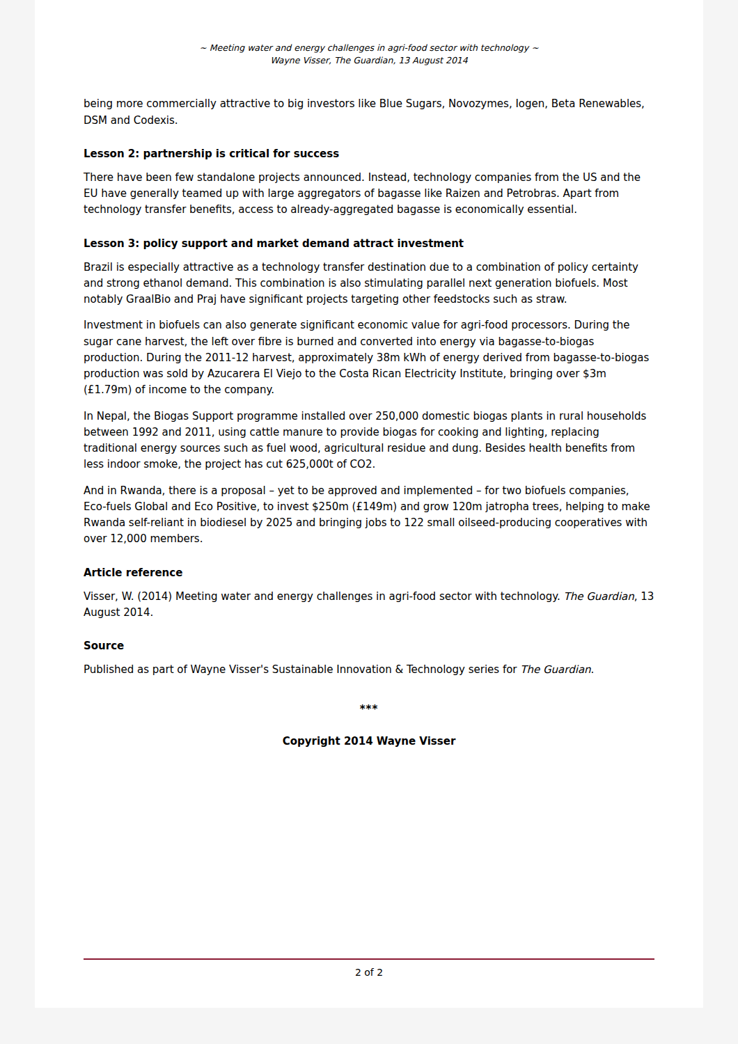~ Meeting water and energy challenges in agri-food sector with technology ~
Wayne Visser, The Guardian, 13 August 2014
being more commercially attractive to big investors like Blue Sugars, Novozymes, Iogen, Beta Renewables, DSM and Codexis.
Lesson 2: partnership is critical for success
There have been few standalone projects announced. Instead, technology companies from the US and the EU have generally teamed up with large aggregators of bagasse like Raizen and Petrobras. Apart from technology transfer benefits, access to already-aggregated bagasse is economically essential.
Lesson 3: policy support and market demand attract investment
Brazil is especially attractive as a technology transfer destination due to a combination of policy certainty and strong ethanol demand. This combination is also stimulating parallel next generation biofuels. Most notably GraalBio and Praj have significant projects targeting other feedstocks such as straw.
Investment in biofuels can also generate significant economic value for agri-food processors. During the sugar cane harvest, the left over fibre is burned and converted into energy via bagasse-to-biogas production. During the 2011-12 harvest, approximately 38m kWh of energy derived from bagasse-to-biogas production was sold by Azucarera El Viejo to the Costa Rican Electricity Institute, bringing over $3m (£1.79m) of income to the company.
In Nepal, the Biogas Support programme installed over 250,000 domestic biogas plants in rural households between 1992 and 2011, using cattle manure to provide biogas for cooking and lighting, replacing traditional energy sources such as fuel wood, agricultural residue and dung. Besides health benefits from less indoor smoke, the project has cut 625,000t of CO2.
And in Rwanda, there is a proposal – yet to be approved and implemented – for two biofuels companies, Eco-fuels Global and Eco Positive, to invest $250m (£149m) and grow 120m jatropha trees, helping to make Rwanda self-reliant in biodiesel by 2025 and bringing jobs to 122 small oilseed-producing cooperatives with over 12,000 members.
Article reference
Visser, W. (2014) Meeting water and energy challenges in agri-food sector with technology. The Guardian, 13 August 2014.
Source
Published as part of Wayne Visser's Sustainable Innovation & Technology series for The Guardian.
***
Copyright 2014 Wayne Visser
2 of 2